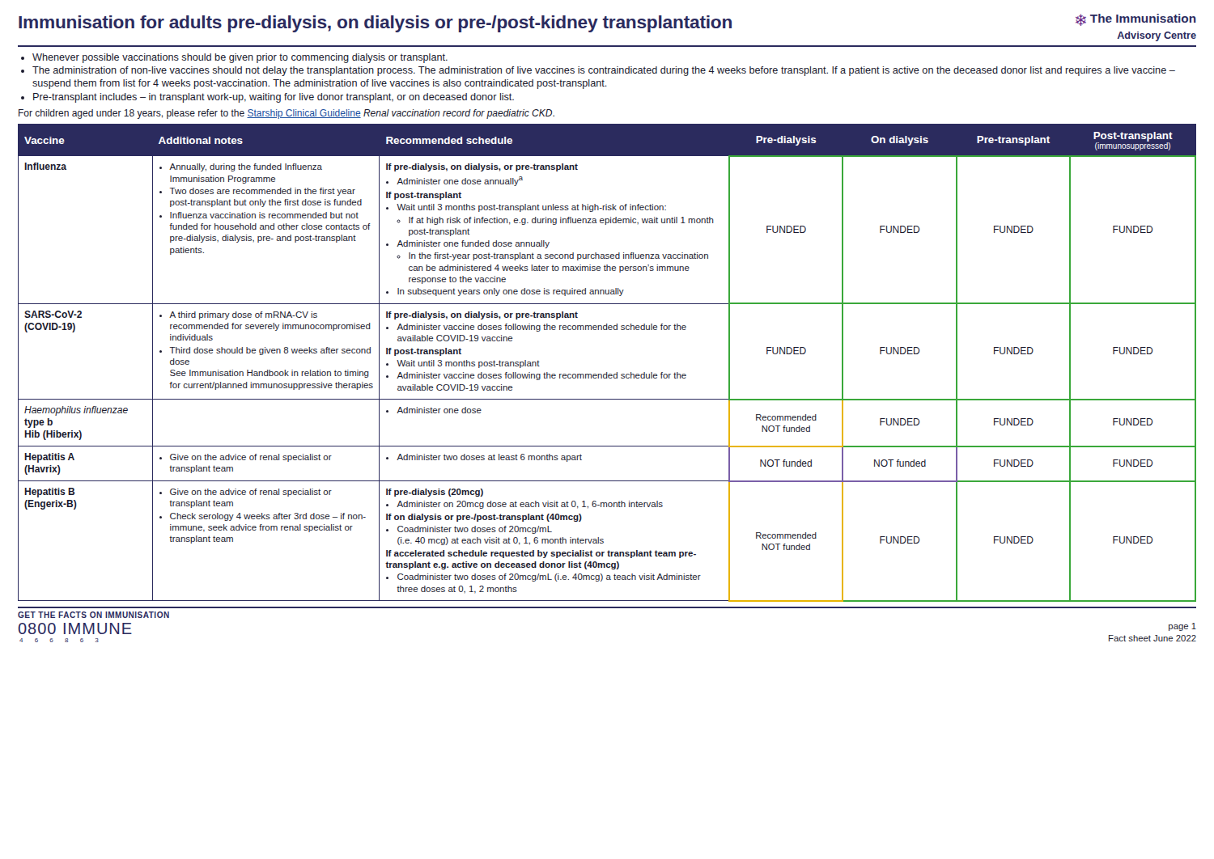Immunisation for adults pre-dialysis, on dialysis or pre-/post-kidney transplantation
❄ The Immunisation
Advisory Centre
Whenever possible vaccinations should be given prior to commencing dialysis or transplant.
The administration of non-live vaccines should not delay the transplantation process. The administration of live vaccines is contraindicated during the 4 weeks before transplant. If a patient is active on the deceased donor list and requires a live vaccine – suspend them from list for 4 weeks post-vaccination. The administration of live vaccines is also contraindicated post-transplant.
Pre-transplant includes – in transplant work-up, waiting for live donor transplant, or on deceased donor list.
For children aged under 18 years, please refer to the Starship Clinical Guideline Renal vaccination record for paediatric CKD.
| Vaccine | Additional notes | Recommended schedule | Pre-dialysis | On dialysis | Pre-transplant | Post-transplant (immunosuppressed) |
| --- | --- | --- | --- | --- | --- | --- |
| Influenza | Annually, during the funded Influenza Immunisation Programme Two doses are recommended in the first year post-transplant but only the first dose is funded Influenza vaccination is recommended but not funded for household and other close contacts of pre-dialysis, dialysis, pre- and post-transplant patients. | If pre-dialysis, on dialysis, or pre-transplant Administer one dose annually a If post-transplant Wait until 3 months post-transplant unless at high-risk of infection: If at high risk of infection, e.g. during influenza epidemic, wait until 1 month post-transplant Administer one funded dose annually In the first-year post-transplant a second purchased influenza vaccination can be administered 4 weeks later to maximise the person’s immune response to the vaccine In subsequent years only one dose is required annually | FUNDED | FUNDED | FUNDED | FUNDED |
| SARS-CoV-2 (COVID-19) | A third primary dose of mRNA-CV is recommended for severely immunocompromised individuals Third dose should be given 8 weeks after second dose See Immunisation Handbook in relation to timing for current/planned immunosuppressive therapies | If pre-dialysis, on dialysis, or pre-transplant Administer vaccine doses following the recommended schedule for the available COVID-19 vaccine If post-transplant Wait until 3 months post-transplant Administer vaccine doses following the recommended schedule for the available COVID-19 vaccine | FUNDED | FUNDED | FUNDED | FUNDED |
| Haemophilus influenzae type b Hib (Hiberix) | | Administer one dose | Recommended NOT funded | FUNDED | FUNDED | FUNDED |
| Hepatitis A (Havrix) | Give on the advice of renal specialist or transplant team | Administer two doses at least 6 months apart | NOT funded | NOT funded | FUNDED | FUNDED |
| Hepatitis B (Engerix-B) | Give on the advice of renal specialist or transplant team Check serology 4 weeks after 3rd dose – if non-immune, seek advice from renal specialist or transplant team | If pre-dialysis (20mcg) Administer on 20mcg dose at each visit at 0, 1, 6-month intervals If on dialysis or pre-/post-transplant (40mcg) Coadminister two doses of 20mcg/mL (i.e. 40 mcg) at each visit at 0, 1, 6 month intervals If accelerated schedule requested by specialist or transplant team pre-transplant e.g. active on deceased donor list (40mcg) Coadminister two doses of 20mcg/mL (i.e. 40mcg) a teach visit Administer three doses at 0, 1, 2 months | Recommended NOT funded | FUNDED | FUNDED | FUNDED |
GET THE FACTS ON IMMUNISATION
0800 IMMUNE
4 6 6 8 6 3
page 1
Fact sheet June 2022